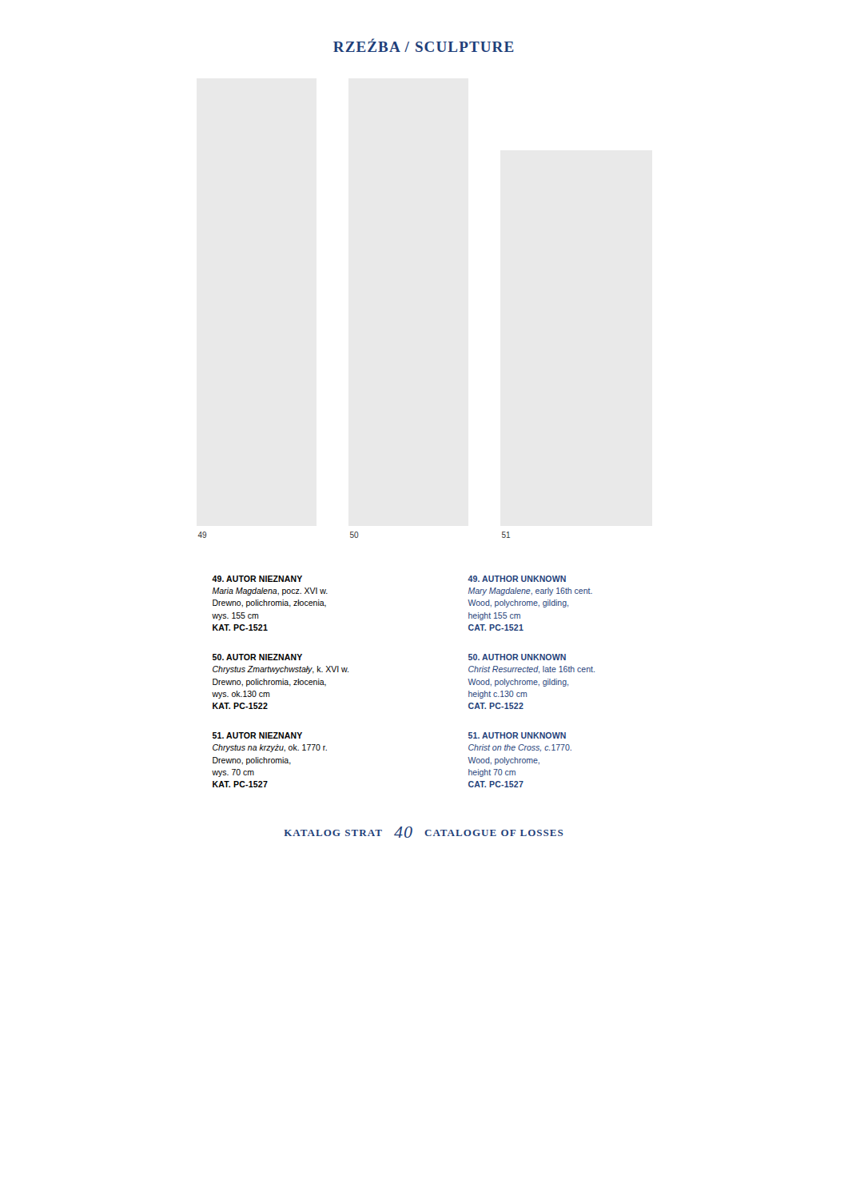RZEŹBA / SCULPTURE
49
50
51
49. AUTOR NIEZNANY
Maria Magdalena, pocz. XVI w.
Drewno, polichromia, złocenia,
wys. 155 cm
KAT. PC-1521
50. AUTOR NIEZNANY
Chrystus Zmartwychwstały, k. XVI w.
Drewno, polichromia, złocenia,
wys. ok.130 cm
KAT. PC-1522
51. AUTOR NIEZNANY
Chrystus na krzyżu, ok. 1770 r.
Drewno, polichromia,
wys. 70 cm
KAT. PC-1527
49. AUTHOR UNKNOWN
Mary Magdalene, early 16th cent.
Wood, polychrome, gilding,
height 155 cm
CAT. PC-1521
50. AUTHOR UNKNOWN
Christ Resurrected, late 16th cent.
Wood, polychrome, gilding,
height c.130 cm
CAT. PC-1522
51. AUTHOR UNKNOWN
Christ on the Cross, c. 1770.
Wood, polychrome,
height 70 cm
CAT. PC-1527
KATALOG STRAT 40 CATALOGUE OF LOSSES